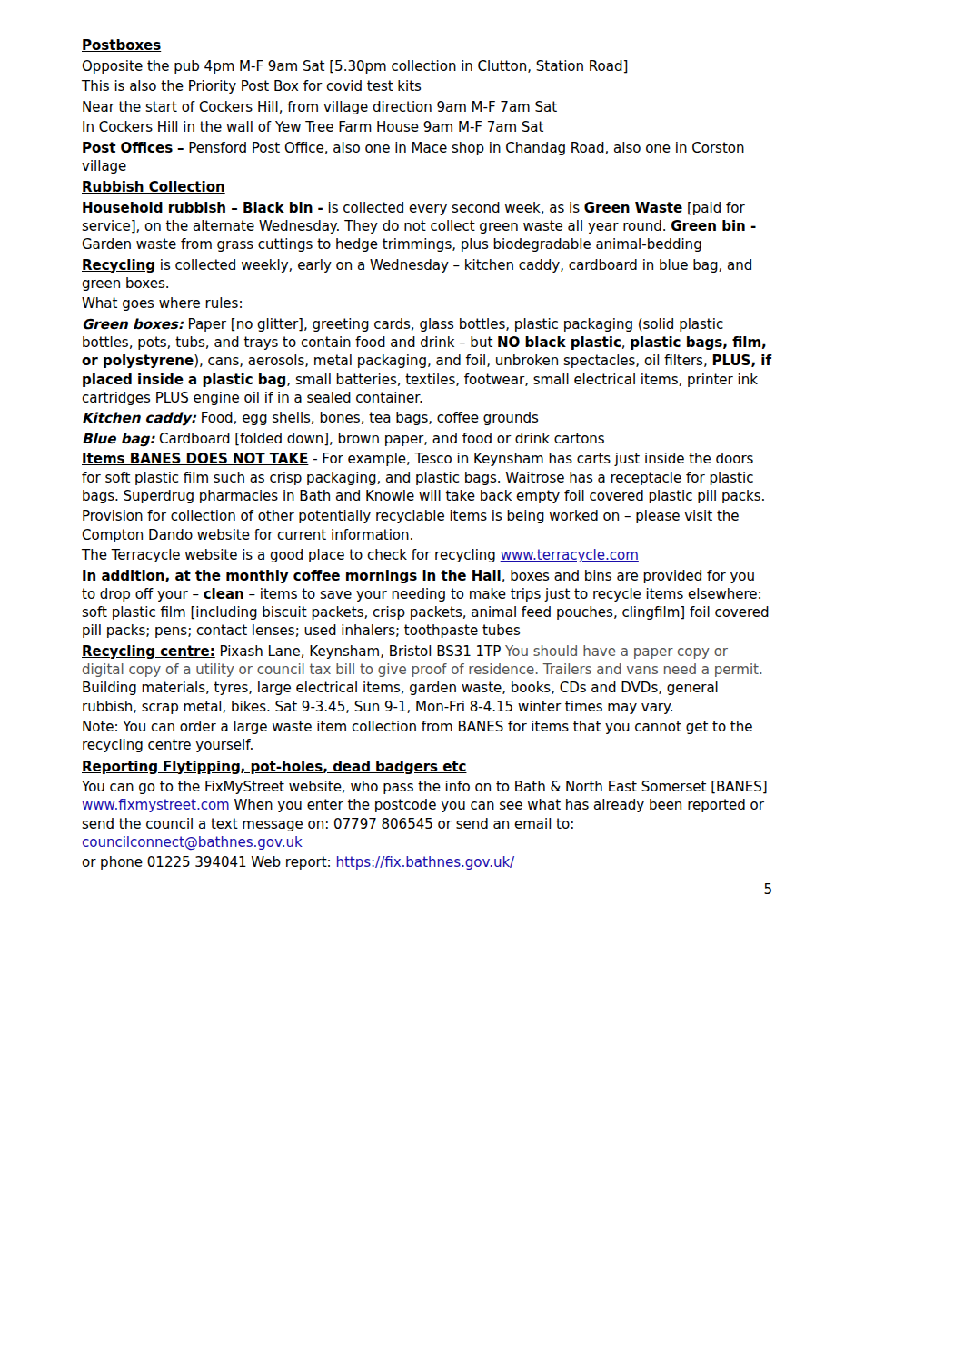Postboxes
Opposite the pub 4pm M-F 9am Sat [5.30pm collection in Clutton, Station Road]
This is also the Priority Post Box for covid test kits
Near the start of Cockers Hill, from village direction 9am M-F 7am Sat
In Cockers Hill in the wall of Yew Tree Farm House 9am M-F 7am Sat
Post Offices – Pensford Post Office, also one in Mace shop in Chandag Road, also one in Corston village
Rubbish Collection
Household rubbish – Black bin - is collected every second week, as is Green Waste [paid for service], on the alternate Wednesday. They do not collect green waste all year round. Green b in - Garden waste from grass cuttings to hedge trimmings, plus biodegradable animal-bedding
Recycling is collected weekly, early on a Wednesday – kitchen caddy, cardboard in blue bag, and green boxes.
What goes where rules:
Green boxes: Paper [no glitter], greeting cards, glass bottles, plastic packaging (solid plastic bottles, pots, tubs, and trays to contain food and drink – but NO black plastic, plastic bags, film, or polystyrene), cans, aerosols, metal packaging, and foil, unbroken spectacles, oil filters, PLUS, if placed inside a plastic bag, small batteries, textiles, footwear, small electrical items, printer ink cartridges PLUS engine oil if in a sealed container.
Kitchen caddy: Food, egg shells, bones, tea bags, coffee grounds
Blue bag: Cardboard [folded down], brown paper, and food or drink cartons
Items BANES DOES NOT TAKE - For example, Tesco in Keynsham has carts just inside the doors for soft plastic film such as crisp packaging, and plastic bags. Waitrose has a receptacle for plastic bags. Superdrug pharmacies in Bath and Knowle will take back empty foil covered plastic pill packs.
Provision for collection of other potentially recyclable items is being worked on – please visit the Compton Dando website for current information.
The Terracycle website is a good place to check for recycling www.terracycle.com
In addition, at the monthly coffee mornings in the Hall, boxes and bins are provided for you to drop off your – clean – items to save your needing to make trips just to recycle items elsewhere: soft plastic film [including biscuit packets, crisp packets, animal feed pouches, clingfilm] foil covered pill packs; pens; contact lenses; used inhalers; toothpaste tubes
Recycling centre: Pixash Lane, Keynsham, Bristol BS31 1TP You should have a paper copy or digital copy of a utility or council tax bill to give proof of residence. Trailers and vans need a permit. Building materials, tyres, large electrical items, garden waste, books, CDs and DVDs, general rubbish, scrap metal, bikes. Sat 9-3.45, Sun 9-1, Mon-Fri 8-4.15 winter times may vary.
Note: You can order a large waste item collection from BANES for items that you cannot get to the recycling centre yourself.
Reporting Flytipping, pot-holes, dead badgers etc
You can go to the FixMyStreet website, who pass the info on to Bath & North East Somerset [BANES] www.fixmystreet.com When you enter the postcode you can see what has already been reported or send the council a text message on: 07797 806545 or send an email to: councilconnect@bathnes.gov.uk
or phone 01225 394041 Web report: https://fix.bathnes.gov.uk/
5